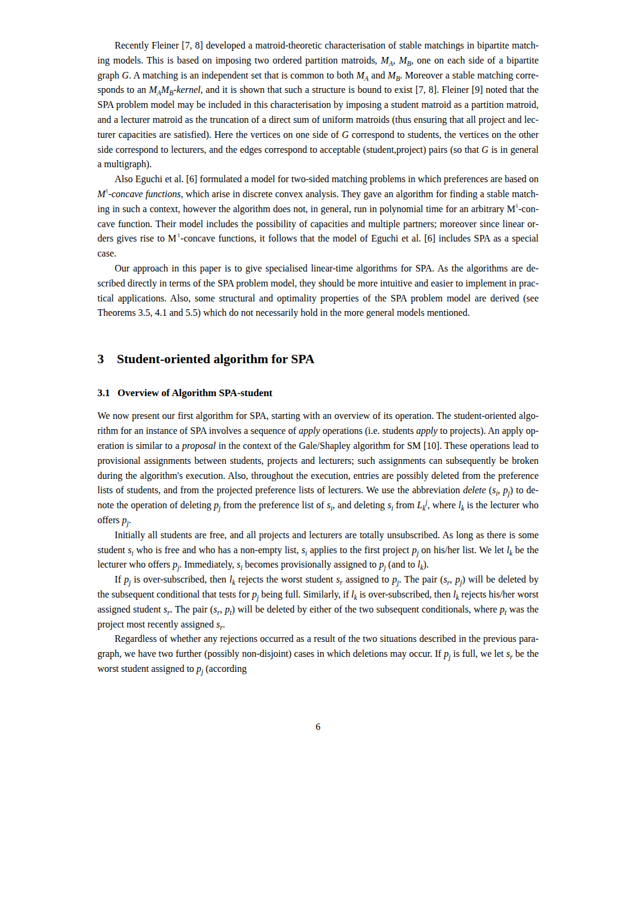Recently Fleiner [7, 8] developed a matroid-theoretic characterisation of stable matchings in bipartite matching models. This is based on imposing two ordered partition matroids, MA, MB, one on each side of a bipartite graph G. A matching is an independent set that is common to both MA and MB. Moreover a stable matching corresponds to an MAMB-kernel, and it is shown that such a structure is bound to exist [7, 8]. Fleiner [9] noted that the SPA problem model may be included in this characterisation by imposing a student matroid as a partition matroid, and a lecturer matroid as the truncation of a direct sum of uniform matroids (thus ensuring that all project and lecturer capacities are satisfied). Here the vertices on one side of G correspond to students, the vertices on the other side correspond to lecturers, and the edges correspond to acceptable (student,project) pairs (so that G is in general a multigraph).
Also Eguchi et al. [6] formulated a model for two-sided matching problems in which preferences are based on M♮-concave functions, which arise in discrete convex analysis. They gave an algorithm for finding a stable matching in such a context, however the algorithm does not, in general, run in polynomial time for an arbitrary M♮-concave function. Their model includes the possibility of capacities and multiple partners; moreover since linear orders gives rise to M♮-concave functions, it follows that the model of Eguchi et al. [6] includes SPA as a special case.
Our approach in this paper is to give specialised linear-time algorithms for SPA. As the algorithms are described directly in terms of the SPA problem model, they should be more intuitive and easier to implement in practical applications. Also, some structural and optimality properties of the SPA problem model are derived (see Theorems 3.5, 4.1 and 5.5) which do not necessarily hold in the more general models mentioned.
3 Student-oriented algorithm for SPA
3.1 Overview of Algorithm SPA-student
We now present our first algorithm for SPA, starting with an overview of its operation. The student-oriented algorithm for an instance of SPA involves a sequence of apply operations (i.e. students apply to projects). An apply operation is similar to a proposal in the context of the Gale/Shapley algorithm for SM [10]. These operations lead to provisional assignments between students, projects and lecturers; such assignments can subsequently be broken during the algorithm's execution. Also, throughout the execution, entries are possibly deleted from the preference lists of students, and from the projected preference lists of lecturers. We use the abbreviation delete (si, pj) to denote the operation of deleting pj from the preference list of si, and deleting si from Lkj, where lk is the lecturer who offers pj.
Initially all students are free, and all projects and lecturers are totally unsubscribed. As long as there is some student si who is free and who has a non-empty list, si applies to the first project pj on his/her list. We let lk be the lecturer who offers pj. Immediately, si becomes provisionally assigned to pj (and to lk).
If pj is over-subscribed, then lk rejects the worst student sr assigned to pj. The pair (sr, pj) will be deleted by the subsequent conditional that tests for pj being full. Similarly, if lk is over-subscribed, then lk rejects his/her worst assigned student sr. The pair (sr, pt) will be deleted by either of the two subsequent conditionals, where pt was the project most recently assigned sr.
Regardless of whether any rejections occurred as a result of the two situations described in the previous paragraph, we have two further (possibly non-disjoint) cases in which deletions may occur. If pj is full, we let sr be the worst student assigned to pj (according
6